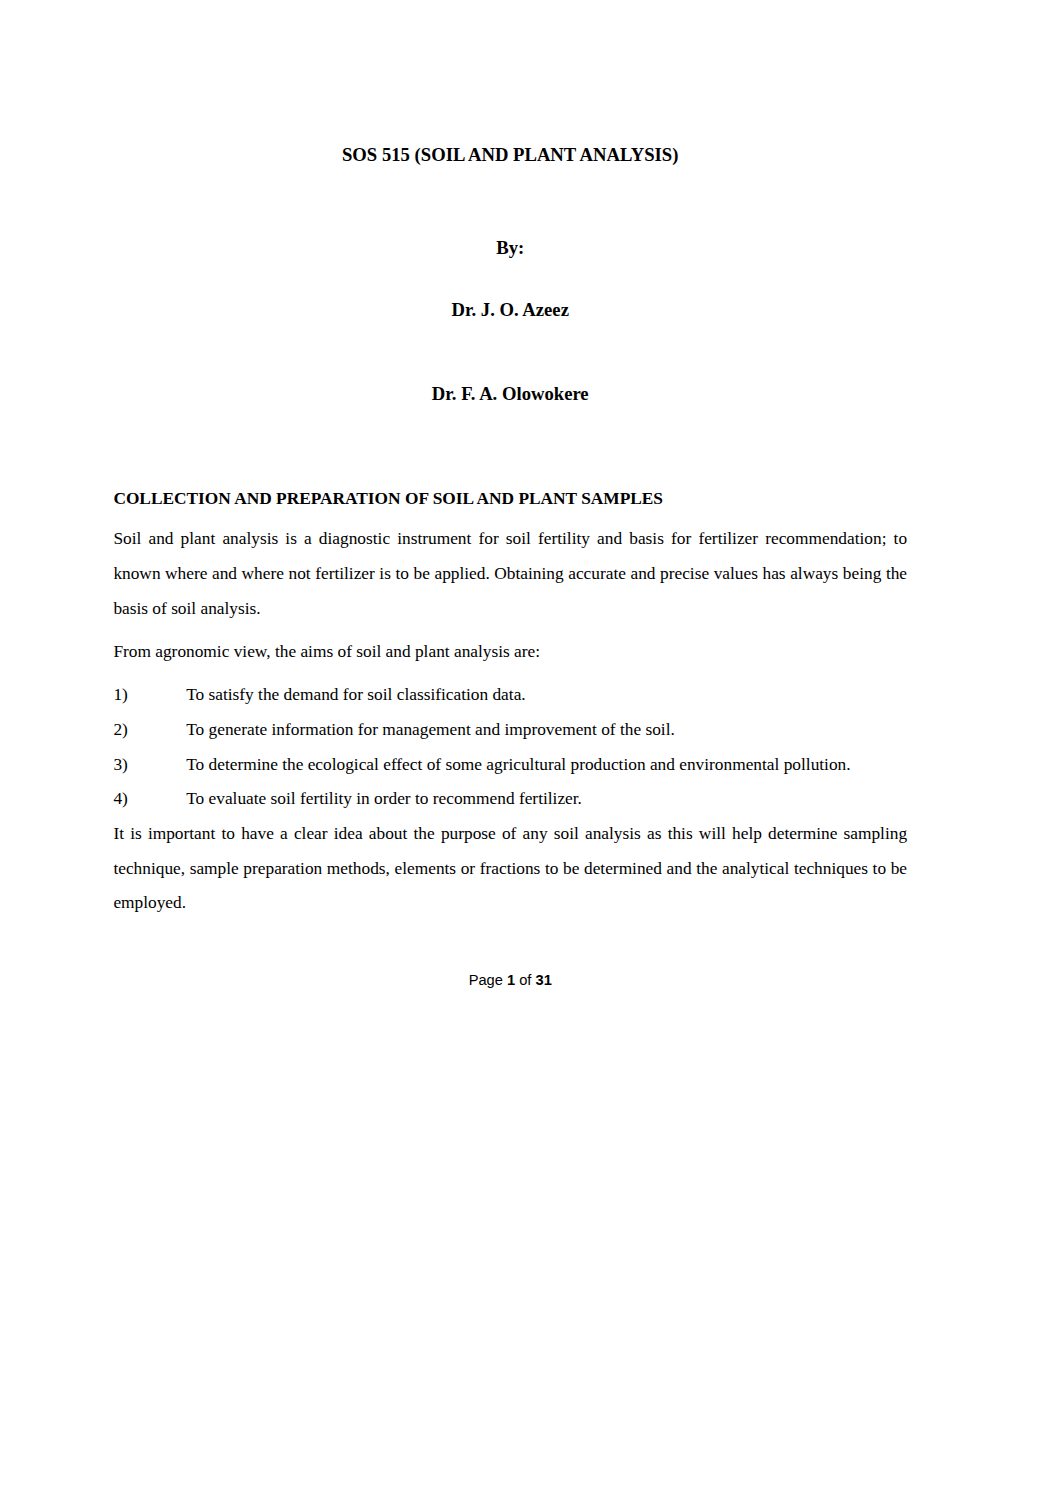SOS 515 (SOIL AND PLANT ANALYSIS)
By:
Dr. J. O. Azeez
Dr. F. A. Olowokere
COLLECTION AND PREPARATION OF SOIL AND PLANT SAMPLES
Soil and plant analysis is a diagnostic instrument for soil fertility and basis for fertilizer recommendation; to known where and where not fertilizer is to be applied. Obtaining accurate and precise values has always being the basis of soil analysis.
From agronomic view, the aims of soil and plant analysis are:
To satisfy the demand for soil classification data.
To generate information for management and improvement of the soil.
To determine the ecological effect of some agricultural production and environmental pollution.
To evaluate soil fertility in order to recommend fertilizer.
It is important to have a clear idea about the purpose of any soil analysis as this will help determine sampling technique, sample preparation methods, elements or fractions to be determined and the analytical techniques to be employed.
Page 1 of 31